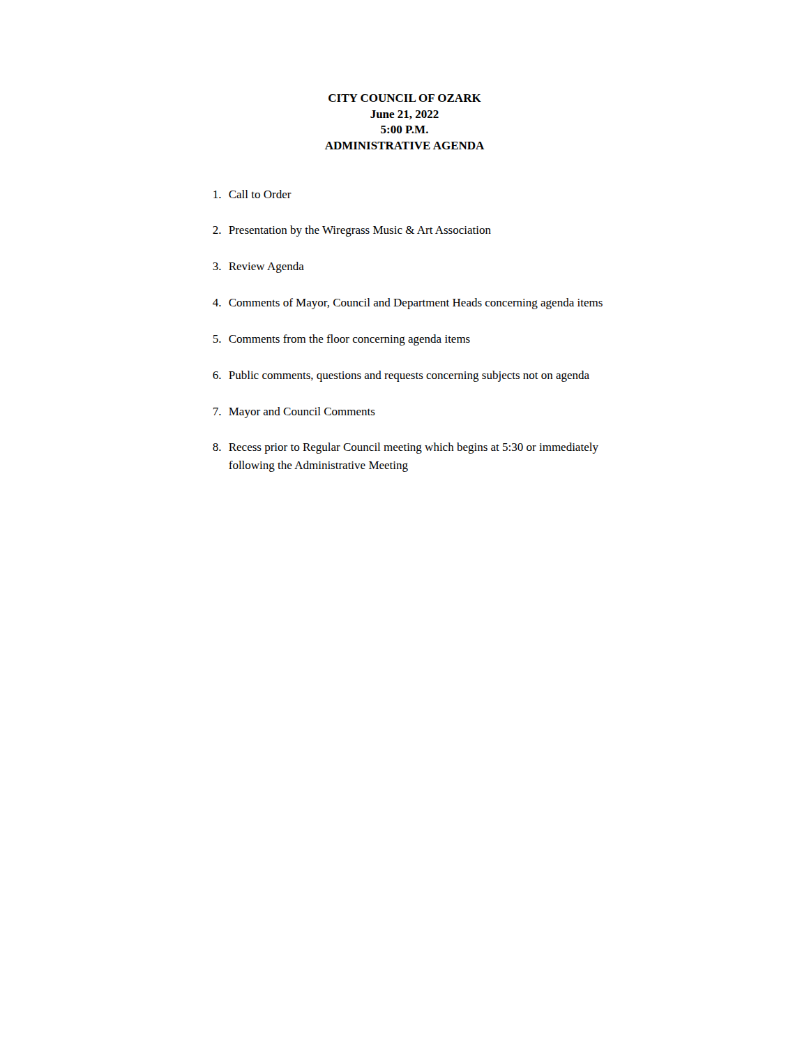CITY COUNCIL OF OZARK June 21, 2022 5:00 P.M. ADMINISTRATIVE AGENDA
Call to Order
Presentation by the Wiregrass Music & Art Association
Review Agenda
Comments of Mayor, Council and Department Heads concerning agenda items
Comments from the floor concerning agenda items
Public comments, questions and requests concerning subjects not on agenda
Mayor and Council Comments
Recess prior to Regular Council meeting which begins at 5:30 or immediately following the Administrative Meeting